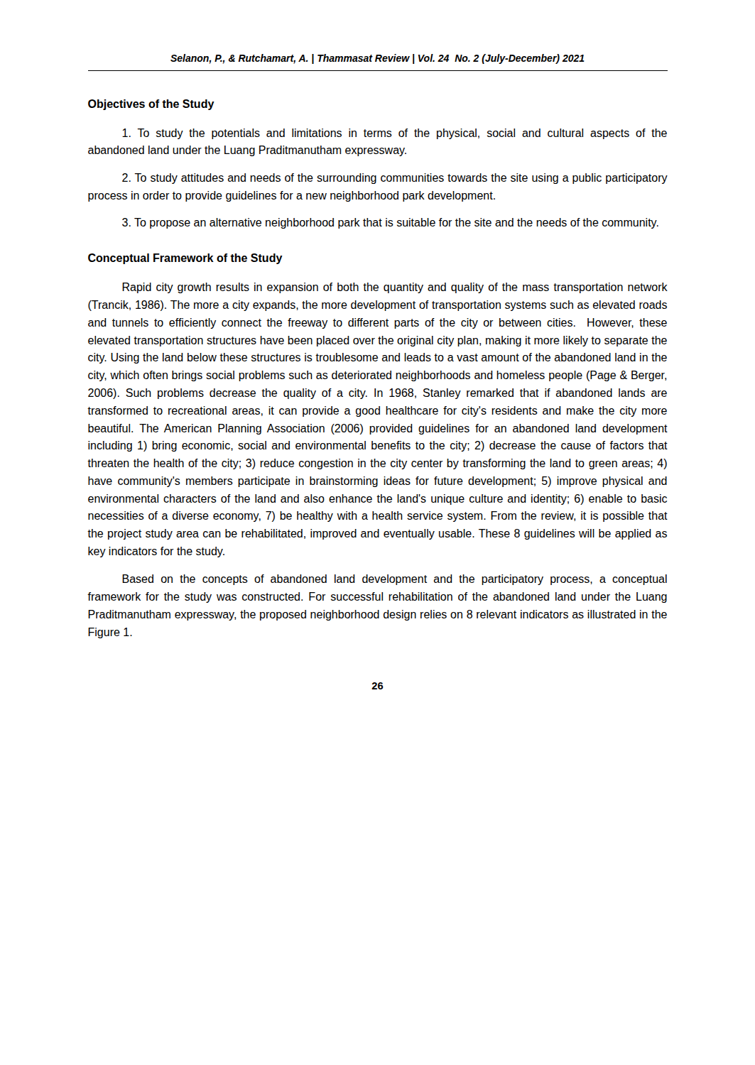Selanon, P., & Rutchamart, A. | Thammasat Review | Vol. 24 No. 2 (July-December) 2021
Objectives of the Study
1. To study the potentials and limitations in terms of the physical, social and cultural aspects of the abandoned land under the Luang Praditmanutham expressway.
2. To study attitudes and needs of the surrounding communities towards the site using a public participatory process in order to provide guidelines for a new neighborhood park development.
3. To propose an alternative neighborhood park that is suitable for the site and the needs of the community.
Conceptual Framework of the Study
Rapid city growth results in expansion of both the quantity and quality of the mass transportation network (Trancik, 1986). The more a city expands, the more development of transportation systems such as elevated roads and tunnels to efficiently connect the freeway to different parts of the city or between cities. However, these elevated transportation structures have been placed over the original city plan, making it more likely to separate the city. Using the land below these structures is troublesome and leads to a vast amount of the abandoned land in the city, which often brings social problems such as deteriorated neighborhoods and homeless people (Page & Berger, 2006). Such problems decrease the quality of a city. In 1968, Stanley remarked that if abandoned lands are transformed to recreational areas, it can provide a good healthcare for city's residents and make the city more beautiful. The American Planning Association (2006) provided guidelines for an abandoned land development including 1) bring economic, social and environmental benefits to the city; 2) decrease the cause of factors that threaten the health of the city; 3) reduce congestion in the city center by transforming the land to green areas; 4) have community's members participate in brainstorming ideas for future development; 5) improve physical and environmental characters of the land and also enhance the land's unique culture and identity; 6) enable to basic necessities of a diverse economy, 7) be healthy with a health service system. From the review, it is possible that the project study area can be rehabilitated, improved and eventually usable. These 8 guidelines will be applied as key indicators for the study.
Based on the concepts of abandoned land development and the participatory process, a conceptual framework for the study was constructed. For successful rehabilitation of the abandoned land under the Luang Praditmanutham expressway, the proposed neighborhood design relies on 8 relevant indicators as illustrated in the Figure 1.
26